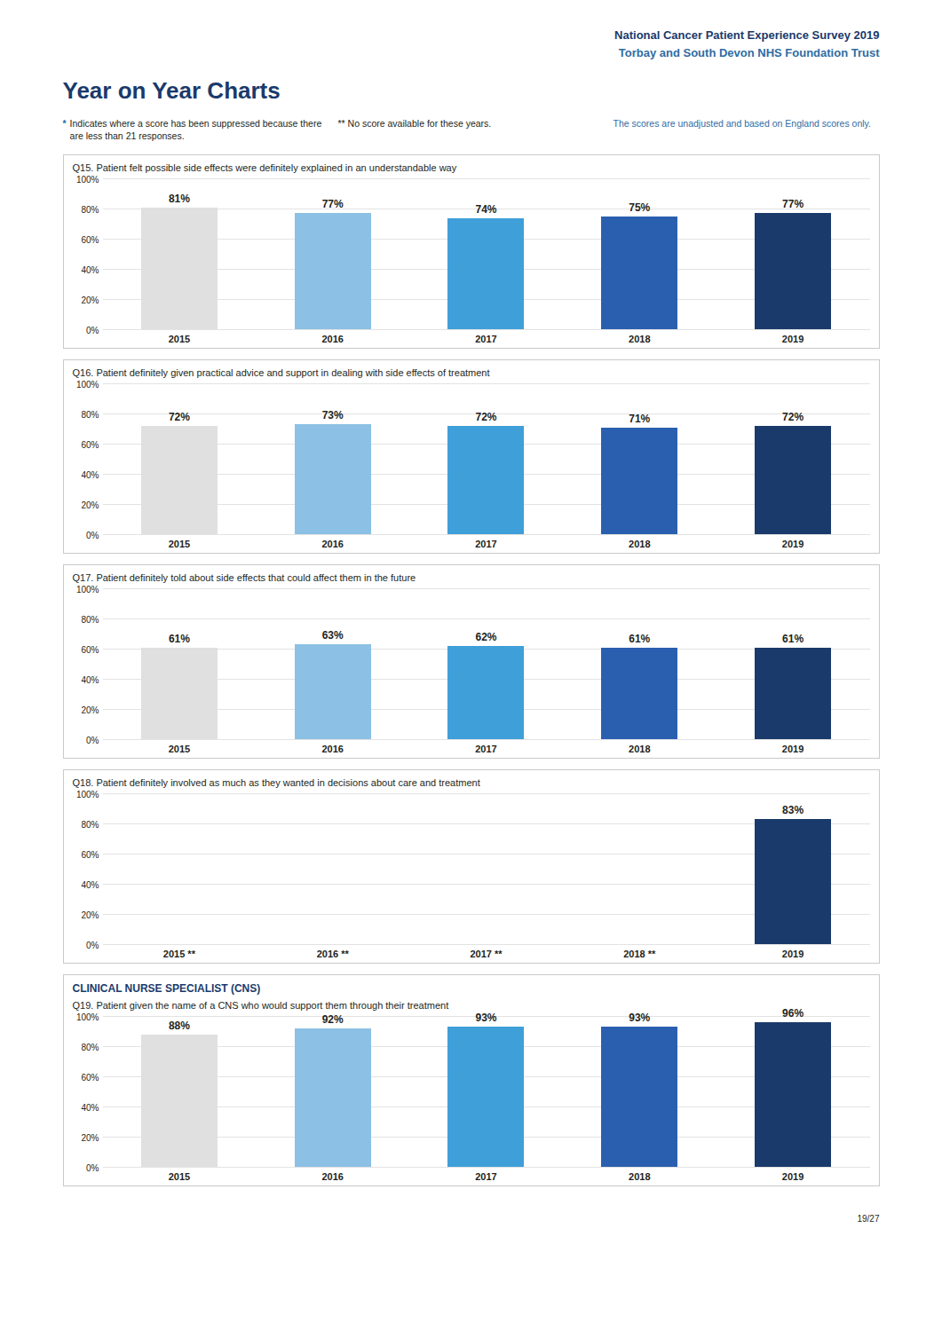National Cancer Patient Experience Survey 2019
Torbay and South Devon NHS Foundation Trust
Year on Year Charts
*Indicates where a score has been suppressed because there are less than 21 responses.
** No score available for these years.
The scores are unadjusted and based on England scores only.
Q15. Patient felt possible side effects were definitely explained in an understandable way
100%
80%
60%
40%
20%
0%
81%
77%
74%
75%
77%
20152016201720182019
Q16. Patient definitely given practical advice and support in dealing with side effects of treatment
100%
80%
60%
40%
20%
0%
72%
73%
72%
71%
72%
20152016201720182019
Q17. Patient definitely told about side effects that could affect them in the future
100%
80%
60%
40%
20%
0%
61%
63%
62%
61%
61%
20152016201720182019
Q18. Patient definitely involved as much as they wanted in decisions about care and treatment
100%
80%
60%
40%
20%
0%
83%
2015 **2016 **2017 **2018 **2019
CLINICAL NURSE SPECIALIST (CNS)
Q19. Patient given the name of a CNS who would support them through their treatment
100%
80%
60%
40%
20%
0%
88%
92%
93%
93%
96%
20152016201720182019
19/27